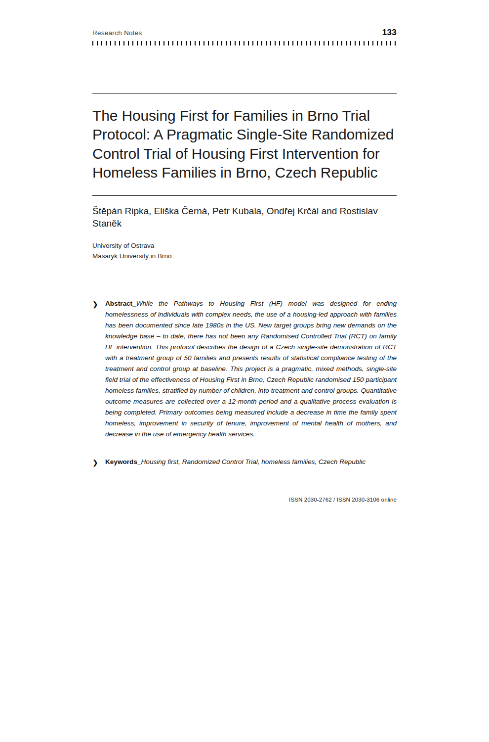Research Notes 133
The Housing First for Families in Brno Trial Protocol: A Pragmatic Single-Site Randomized Control Trial of Housing First Intervention for Homeless Families in Brno, Czech Republic
Štěpán Ripka, Eliška Černá, Petr Kubala, Ondřej Krčál and Rostislav Staněk
University of Ostrava
Masaryk University in Brno
❯
Abstract_While the Pathways to Housing First (HF) model was designed for ending homelessness of individuals with complex needs, the use of a housing-led approach with families has been documented since late 1980s in the US. New target groups bring new demands on the knowledge base – to date, there has not been any Randomised Controlled Trial (RCT) on family HF intervention. This protocol describes the design of a Czech single-site demonstration of RCT with a treatment group of 50 families and presents results of statistical compliance testing of the treatment and control group at baseline. This project is a pragmatic, mixed methods, single-site field trial of the effectiveness of Housing First in Brno, Czech Republic randomised 150 participant homeless families, stratified by number of children, into treatment and control groups. Quantitative outcome measures are collected over a 12-month period and a qualitative process evaluation is being completed. Primary outcomes being measured include a decrease in time the family spent homeless, improvement in security of tenure, improvement of mental health of mothers, and decrease in the use of emergency health services.
❯
Keywords_Housing first, Randomized Control Trial, homeless families, Czech Republic
ISSN 2030-2762 / ISSN 2030-3106 online